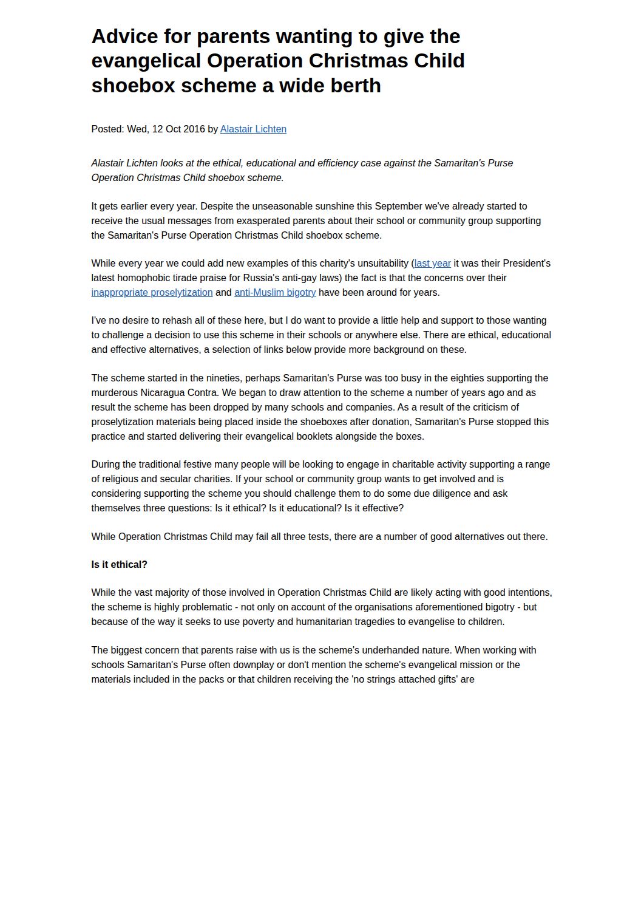Advice for parents wanting to give the evangelical Operation Christmas Child shoebox scheme a wide berth
Posted: Wed, 12 Oct 2016 by Alastair Lichten
Alastair Lichten looks at the ethical, educational and efficiency case against the Samaritan's Purse Operation Christmas Child shoebox scheme.
It gets earlier every year. Despite the unseasonable sunshine this September we've already started to receive the usual messages from exasperated parents about their school or community group supporting the Samaritan's Purse Operation Christmas Child shoebox scheme.
While every year we could add new examples of this charity's unsuitability (last year it was their President's latest homophobic tirade praise for Russia's anti-gay laws) the fact is that the concerns over their inappropriate proselytization and anti-Muslim bigotry have been around for years.
I've no desire to rehash all of these here, but I do want to provide a little help and support to those wanting to challenge a decision to use this scheme in their schools or anywhere else. There are ethical, educational and effective alternatives, a selection of links below provide more background on these.
The scheme started in the nineties, perhaps Samaritan's Purse was too busy in the eighties supporting the murderous Nicaragua Contra. We began to draw attention to the scheme a number of years ago and as result the scheme has been dropped by many schools and companies. As a result of the criticism of proselytization materials being placed inside the shoeboxes after donation, Samaritan's Purse stopped this practice and started delivering their evangelical booklets alongside the boxes.
During the traditional festive many people will be looking to engage in charitable activity supporting a range of religious and secular charities. If your school or community group wants to get involved and is considering supporting the scheme you should challenge them to do some due diligence and ask themselves three questions: Is it ethical? Is it educational? Is it effective?
While Operation Christmas Child may fail all three tests, there are a number of good alternatives out there.
Is it ethical?
While the vast majority of those involved in Operation Christmas Child are likely acting with good intentions, the scheme is highly problematic - not only on account of the organisations aforementioned bigotry - but because of the way it seeks to use poverty and humanitarian tragedies to evangelise to children.
The biggest concern that parents raise with us is the scheme's underhanded nature. When working with schools Samaritan's Purse often downplay or don't mention the scheme's evangelical mission or the materials included in the packs or that children receiving the 'no strings attached gifts' are